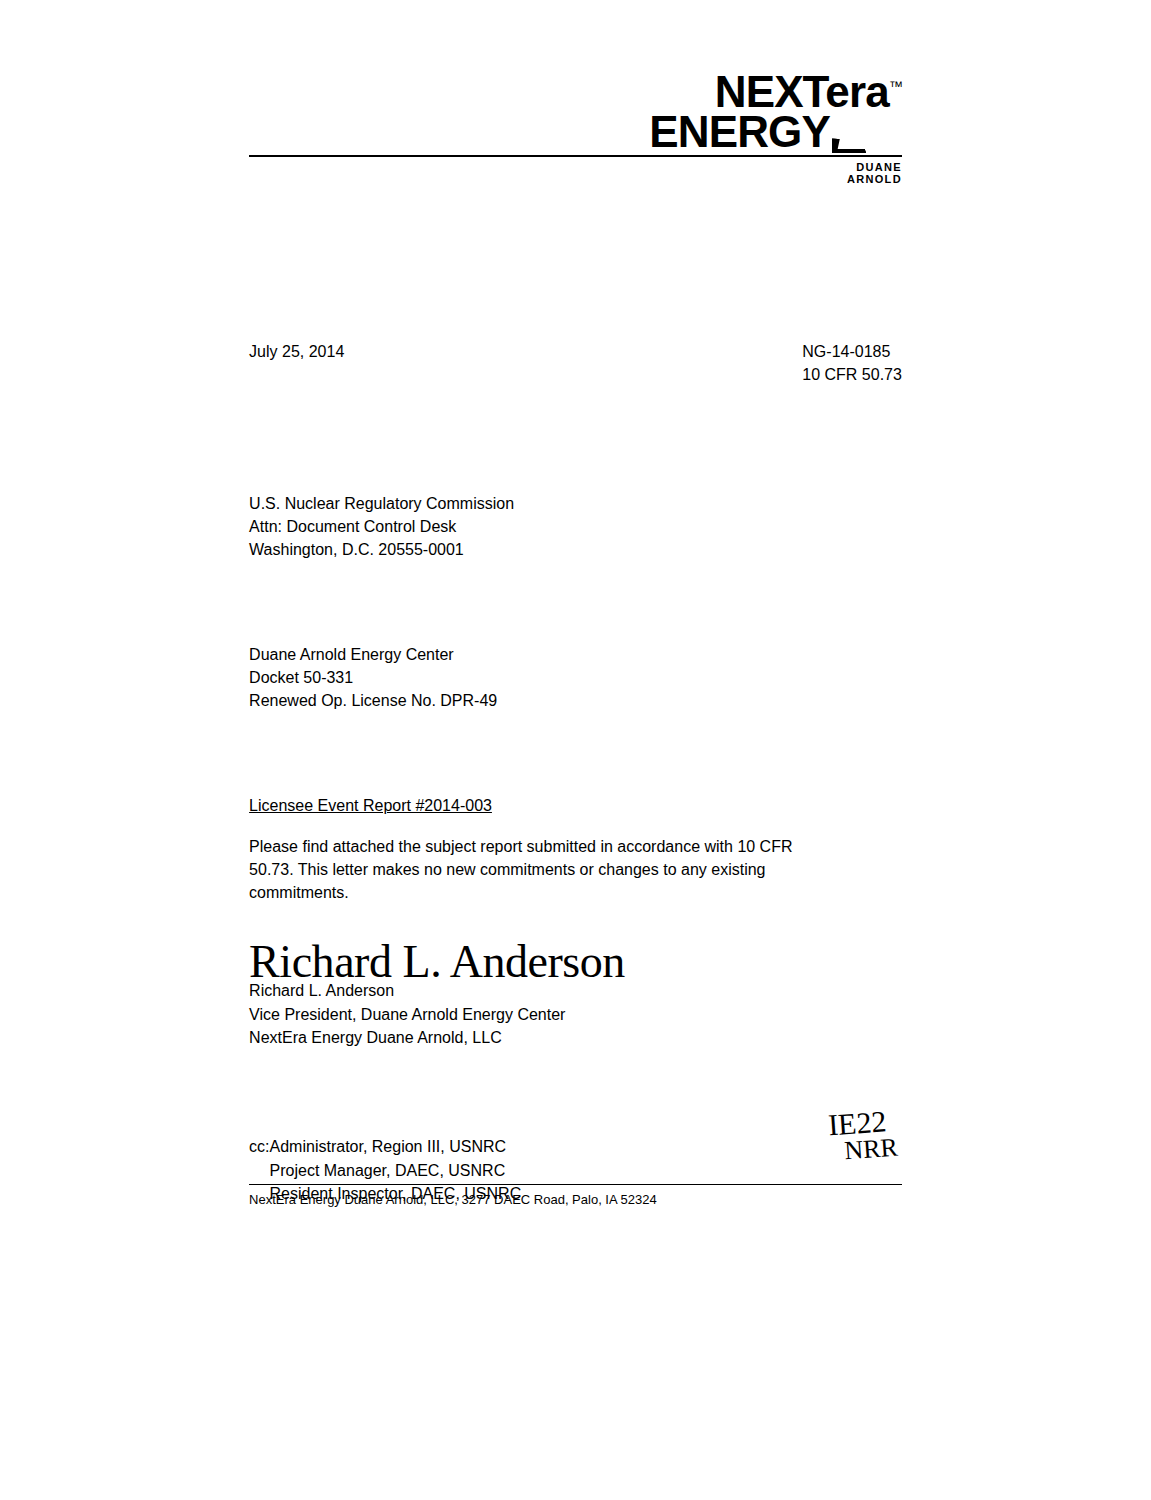NEXTera™
ENERGY
DUANE
ARNOLD
July 25, 2014
NG-14-0185
10 CFR 50.73
U.S. Nuclear Regulatory Commission
Attn: Document Control Desk
Washington, D.C. 20555-0001
Duane Arnold Energy Center
Docket 50-331
Renewed Op. License No. DPR-49
Licensee Event Report #2014-003
Please find attached the subject report submitted in accordance with 10 CFR 50.73. This letter makes no new commitments or changes to any existing commitments.
Richard L. Anderson
Richard L. Anderson
Vice President, Duane Arnold Energy Center
NextEra Energy Duane Arnold, LLC
| cc: | Administrator, Region III, USNRC Project Manager, DAEC, USNRC Resident Inspector, DAEC, USNRC |
IE22
NRR
NextEra Energy Duane Arnold, LLC, 3277 DAEC Road, Palo, IA 52324